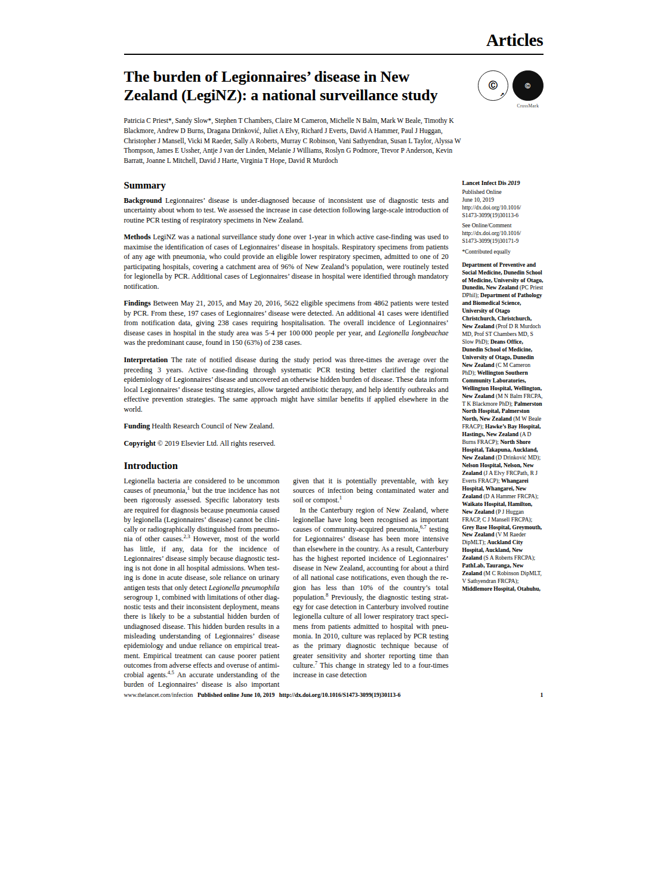Articles
The burden of Legionnaires’ disease in New Zealand (LegiNZ): a national surveillance study
Ⓒ➚
Ⓒ
CrossMark
Patricia C Priest*, Sandy Slow*, Stephen T Chambers, Claire M Cameron, Michelle N Balm, Mark W Beale, Timothy K Blackmore, Andrew D Burns, Dragana Drinković, Juliet A Elvy, Richard J Everts, David A Hammer, Paul J Huggan, Christopher J Mansell, Vicki M Raeder, Sally A Roberts, Murray C Robinson, Vani Sathyendran, Susan L Taylor, Alyssa W Thompson, James E Ussher, Antje J van der Linden, Melanie J Williams, Roslyn G Podmore, Trevor P Anderson, Kevin Barratt, Joanne L Mitchell, David J Harte, Virginia T Hope, David R Murdoch
Summary
Background Legionnaires’ disease is under-diagnosed because of inconsistent use of diagnostic tests and uncertainty about whom to test. We assessed the increase in case detection following large-scale introduction of routine PCR testing of respiratory specimens in New Zealand.
Methods LegiNZ was a national surveillance study done over 1-year in which active case-finding was used to maximise the identification of cases of Legionnaires’ disease in hospitals. Respiratory specimens from patients of any age with pneumonia, who could provide an eligible lower respiratory specimen, admitted to one of 20 participating hospitals, covering a catchment area of 96% of New Zealand’s population, were routinely tested for legionella by PCR. Additional cases of Legionnaires’ disease in hospital were identified through mandatory notification.
Findings Between May 21, 2015, and May 20, 2016, 5622 eligible specimens from 4862 patients were tested by PCR. From these, 197 cases of Legionnaires’ disease were detected. An additional 41 cases were identified from notification data, giving 238 cases requiring hospitalisation. The overall incidence of Legionnaires’ disease cases in hospital in the study area was 5·4 per 100 000 people per year, and Legionella longbeachae was the predominant cause, found in 150 (63%) of 238 cases.
Interpretation The rate of notified disease during the study period was three-times the average over the preceding 3 years. Active case-finding through systematic PCR testing better clarified the regional epidemiology of Legionnaires’ disease and uncovered an otherwise hidden burden of disease. These data inform local Legionnaires’ disease testing strategies, allow targeted antibiotic therapy, and help identify outbreaks and effective prevention strategies. The same approach might have similar benefits if applied elsewhere in the world.
Funding Health Research Council of New Zealand.
Copyright © 2019 Elsevier Ltd. All rights reserved.
Introduction
Legionella bacteria are considered to be uncommon causes of pneumonia,1 but the true incidence has not been rigorously assessed. Specific laboratory tests are required for diagnosis because pneumonia caused by legionella (Legionnaires’ disease) cannot be clinically or radiographically distinguished from pneumonia of other causes.2,3 However, most of the world has little, if any, data for the incidence of Legionnaires’ disease simply because diagnostic testing is not done in all hospital admissions. When testing is done in acute disease, sole reliance on urinary antigen tests that only detect Legionella pneumophila serogroup 1, combined with limitations of other diagnostic tests and their inconsistent deployment, means there is likely to be a substantial hidden burden of undiagnosed disease. This hidden burden results in a misleading understanding of Legionnaires’ disease epidemiology and undue reliance on empirical treatment. Empirical treatment can cause poorer patient outcomes from adverse effects and overuse of antimicrobial agents.4,5 An accurate understanding of the burden of Legionnaires’ disease is also important given that it is potentially preventable, with key sources of infection being contaminated water and soil or compost.1
In the Canterbury region of New Zealand, where legionellae have long been recognised as important causes of community-acquired pneumonia,6,7 testing for Legionnaires’ disease has been more intensive than elsewhere in the country. As a result, Canterbury has the highest reported incidence of Legionnaires’ disease in New Zealand, accounting for about a third of all national case notifications, even though the region has less than 10% of the country’s total population.8 Previously, the diagnostic testing strategy for case detection in Canterbury involved routine legionella culture of all lower respiratory tract specimens from patients admitted to hospital with pneumonia. In 2010, culture was replaced by PCR testing as the primary diagnostic technique because of greater sensitivity and shorter reporting time than culture.7 This change in strategy led to a four-times increase in case detection
Lancet Infect Dis 2019
Published Online
June 10, 2019
http://dx.doi.org/10.1016/
S1473-3099(19)30113-6
See Online/Comment
http://dx.doi.org/10.1016/
S1473-3099(19)30171-9
*Contributed equally
Department of Preventive and Social Medicine, Dunedin School of Medicine, University of Otago, Dunedin, New Zealand (PC Priest DPhil); Department of Pathology and Biomedical Science, University of Otago Christchurch, Christchurch, New Zealand (Prof D R Murdoch MD, Prof ST Chambers MD, S Slow PhD); Deans Office, Dunedin School of Medicine, University of Otago, Dunedin New Zealand (C M Cameron PhD); Wellington Southern Community Laboratories, Wellington Hospital, Wellington, New Zealand (M N Balm FRCPA, T K Blackmore PhD); Palmerston North Hospital, Palmerston North, New Zealand (M W Beale FRACP); Hawke’s Bay Hospital, Hastings, New Zealand (A D Burns FRACP); North Shore Hospital, Takapuna, Auckland, New Zealand (D Drinković MD); Nelson Hospital, Nelson, New Zealand (J A Elvy FRCPath, R J Everts FRACP); Whangarei Hospital, Whangarei, New Zealand (D A Hammer FRCPA); Waikato Hospital, Hamilton, New Zealand (P J Huggan FRACP, C J Mansell FRCPA); Grey Base Hospital, Greymouth, New Zealand (V M Raeder DipMLT); Auckland City Hospital, Auckland, New Zealand (S A Roberts FRCPA); PathLab, Tauranga, New Zealand (M C Robinson DipMLT, V Sathyendran FRCPA); Middlemore Hospital, Otahuhu,
www.thelancet.com/infection Published online June 10, 2019 http://dx.doi.org/10.1016/S1473-3099(19)30113-6
1